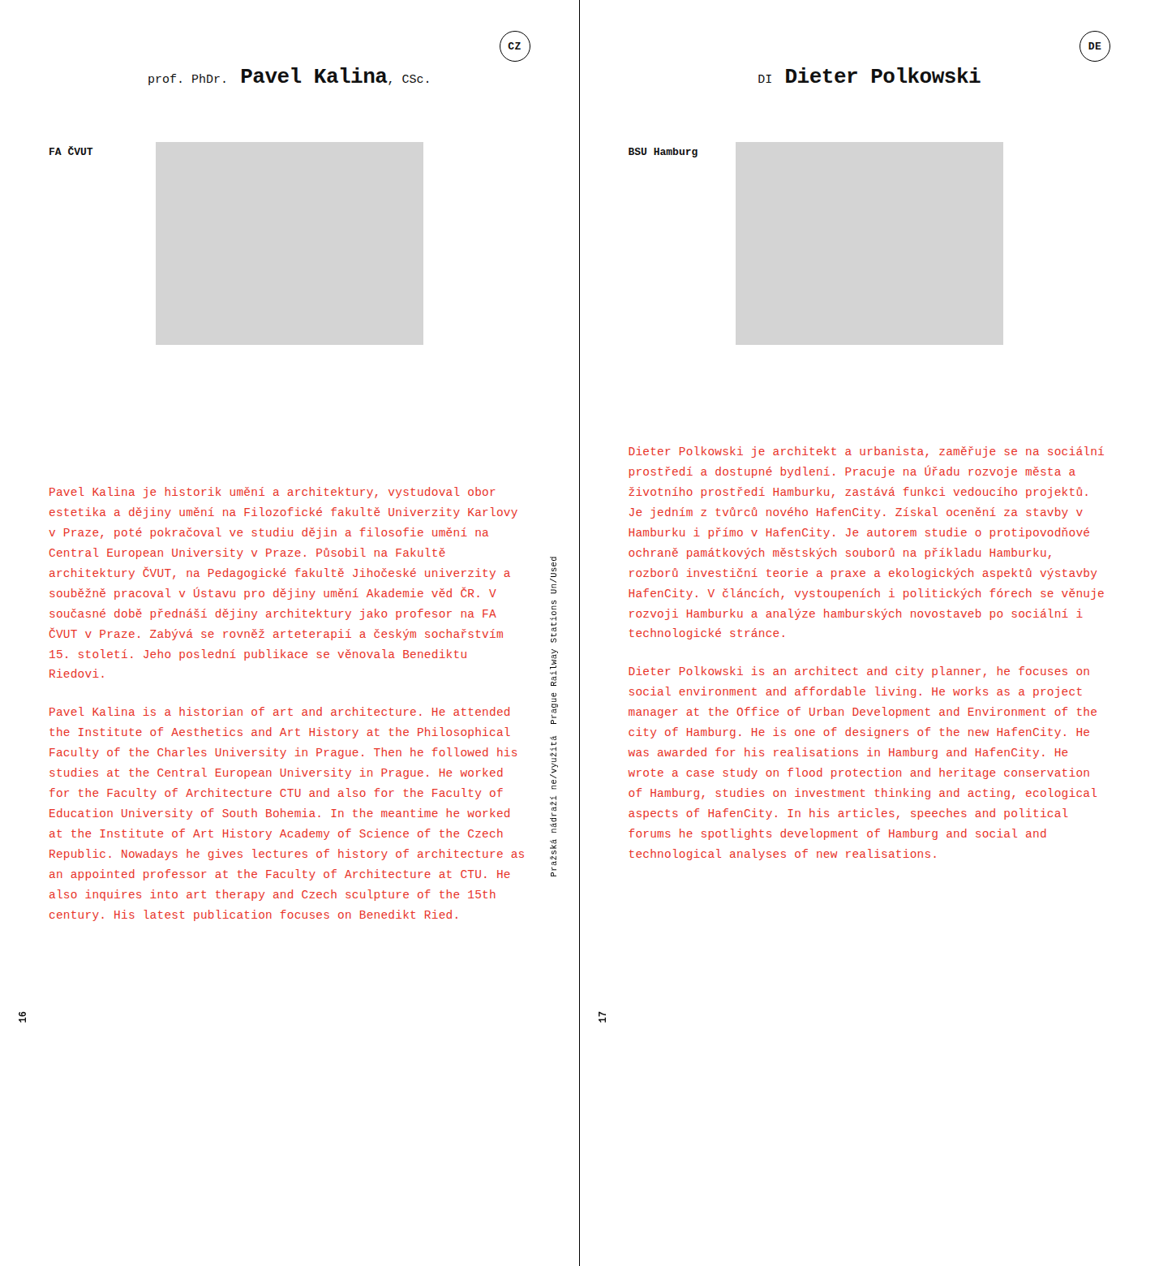CZ
prof. PhDr. Pavel Kalina, CSc.
FA ČVUT
16
Pavel Kalina je historik umění a architektury, vystudoval obor estetika a dějiny umění na Filozofické fakultě Univerzity Karlovy v Praze, poté pokračoval ve studiu dějin a filosofie umění na Central European University v Praze. Působil na Fakultě architektury ČVUT, na Pedagogické fakultě Jihočeské univerzity a souběžně pracoval v Ústavu pro dějiny umění Akademie věd ČR. V současné době přednáší dějiny architektury jako profesor na FA ČVUT v Praze. Zabývá se rovněž arteterapií a českým sochařstvím 15. století. Jeho poslední publikace se věnovala Benediktu Riedovi.
Pavel Kalina is a historian of art and architecture. He attended the Institute of Aesthetics and Art History at the Philosophical Faculty of the Charles University in Prague. Then he followed his studies at the Central European University in Prague. He worked for the Faculty of Architecture CTU and also for the Faculty of Education University of South Bohemia. In the meantime he worked at the Institute of Art History Academy of Science of the Czech Republic. Nowadays he gives lectures of history of architecture as an appointed professor at the Faculty of Architecture at CTU. He also inquires into art therapy and Czech sculpture of the 15th century. His latest publication focuses on Benedikt Ried.
DE
DI Dieter Polkowski
BSU Hamburg
Pražská nádraží ne/využitá Prague Railway Stations Un/Used
17
Dieter Polkowski je architekt a urbanista, zaměřuje se na sociální prostředí a dostupné bydlení. Pracuje na Úřadu rozvoje města a životního prostředí Hamburku, zastává funkci vedoucího projektů. Je jedním z tvůrců nového HafenCity. Získal ocenění za stavby v Hamburku i přímo v HafenCity. Je autorem studie o protipovodňové ochraně památkových městských souborů na příkladu Hamburku, rozborů investiční teorie a praxe a ekologických aspektů výstavby HafenCity. V článcích, vystoupeních i politických fórech se věnuje rozvoji Hamburku a analýze hamburských novostaveb po sociální i technologické stránce.
Dieter Polkowski is an architect and city planner, he focuses on social environment and affordable living. He works as a project manager at the Office of Urban Development and Environment of the city of Hamburg. He is one of designers of the new HafenCity. He was awarded for his realisations in Hamburg and HafenCity. He wrote a case study on flood protection and heritage conservation of Hamburg, studies on investment thinking and acting, ecological aspects of HafenCity. In his articles, speeches and political forums he spotlights development of Hamburg and social and technological analyses of new realisations.